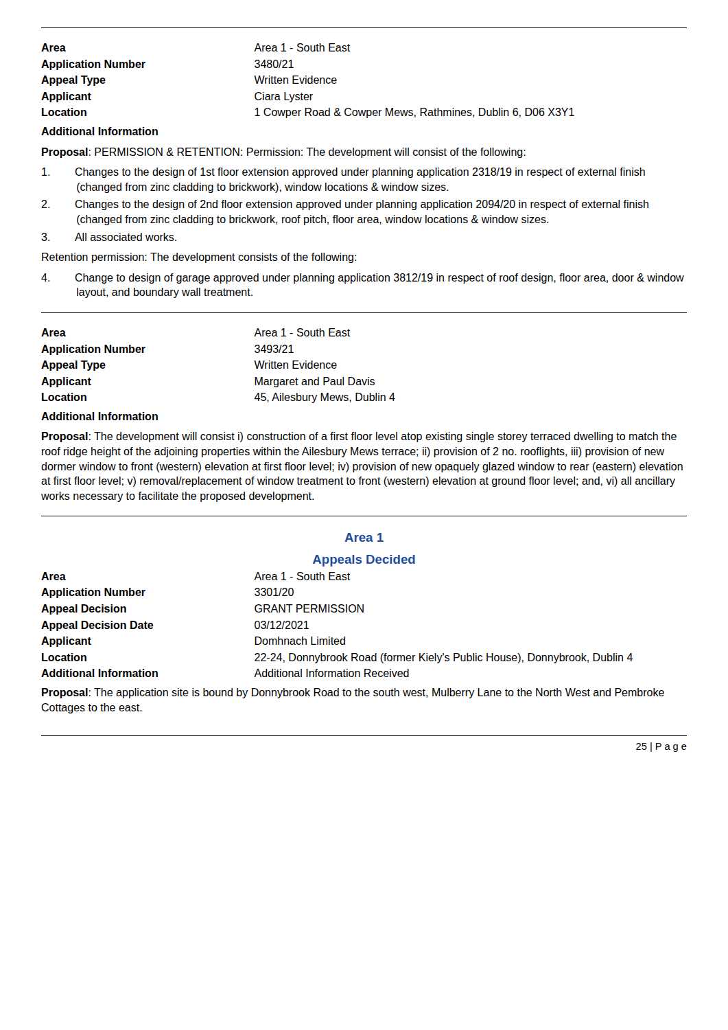| Area | Area 1 - South East |
| Application Number | 3480/21 |
| Appeal Type | Written Evidence |
| Applicant | Ciara Lyster |
| Location | 1 Cowper Road & Cowper Mews, Rathmines, Dublin 6, D06 X3Y1 |
Additional Information
Proposal: PERMISSION & RETENTION: Permission: The development will consist of the following:
1. Changes to the design of 1st floor extension approved under planning application 2318/19 in respect of external finish (changed from zinc cladding to brickwork), window locations & window sizes.
2. Changes to the design of 2nd floor extension approved under planning application 2094/20 in respect of external finish (changed from zinc cladding to brickwork, roof pitch, floor area, window locations & window sizes.
3. All associated works.
Retention permission: The development consists of the following:
4. Change to design of garage approved under planning application 3812/19 in respect of roof design, floor area, door & window layout, and boundary wall treatment.
| Area | Area 1 - South East |
| Application Number | 3493/21 |
| Appeal Type | Written Evidence |
| Applicant | Margaret and Paul Davis |
| Location | 45, Ailesbury Mews, Dublin 4 |
Additional Information
Proposal: The development will consist i) construction of a first floor level atop existing single storey terraced dwelling to match the roof ridge height of the adjoining properties within the Ailesbury Mews terrace; ii) provision of 2 no. rooflights, iii) provision of new dormer window to front (western) elevation at first floor level; iv) provision of new opaquely glazed window to rear (eastern) elevation at first floor level; v) removal/replacement of window treatment to front (western) elevation at ground floor level; and, vi) all ancillary works necessary to facilitate the proposed development.
Area 1
Appeals Decided
| Area | Area 1 - South East |
| Application Number | 3301/20 |
| Appeal Decision | GRANT PERMISSION |
| Appeal Decision Date | 03/12/2021 |
| Applicant | Domhnach Limited |
| Location | 22-24, Donnybrook Road (former Kiely's Public House), Donnybrook, Dublin 4 |
| Additional Information | Additional Information Received |
Proposal: The application site is bound by Donnybrook Road to the south west, Mulberry Lane to the North West and Pembroke Cottages to the east.
25 | P a g e